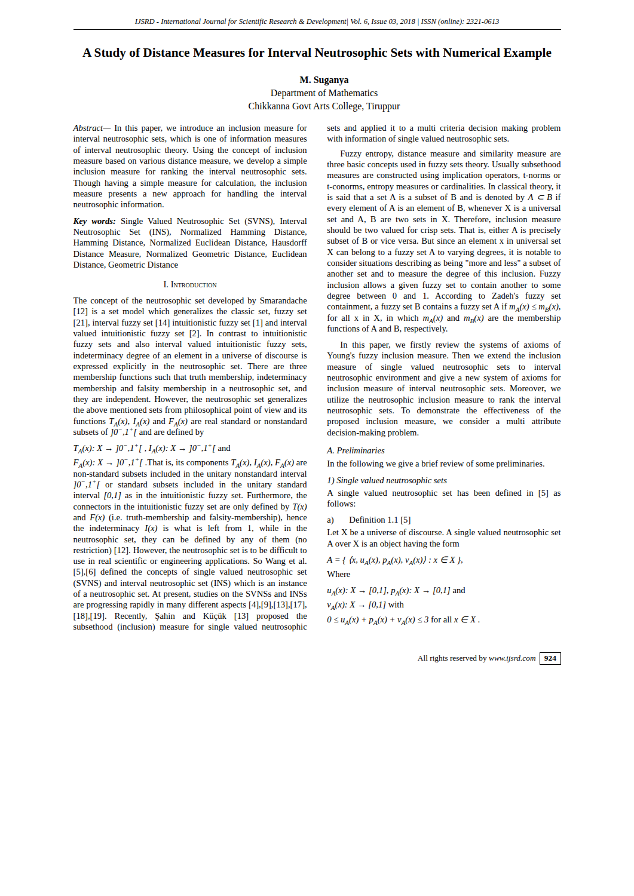IJSRD - International Journal for Scientific Research & Development| Vol. 6, Issue 03, 2018 | ISSN (online): 2321-0613
A Study of Distance Measures for Interval Neutrosophic Sets with Numerical Example
M. Suganya
Department of Mathematics
Chikkanna Govt Arts College, Tiruppur
Abstract— In this paper, we introduce an inclusion measure for interval neutrosophic sets, which is one of information measures of interval neutrosophic theory. Using the concept of inclusion measure based on various distance measure, we develop a simple inclusion measure for ranking the interval neutrosophic sets. Though having a simple measure for calculation, the inclusion measure presents a new approach for handling the interval neutrosophic information.
Key words: Single Valued Neutrosophic Set (SVNS), Interval Neutrosophic Set (INS), Normalized Hamming Distance, Hamming Distance, Normalized Euclidean Distance, Hausdorff Distance Measure, Normalized Geometric Distance, Euclidean Distance, Geometric Distance
I. Introduction
The concept of the neutrosophic set developed by Smarandache [12] is a set model which generalizes the classic set, fuzzy set [21], interval fuzzy set [14] intuitionistic fuzzy set [1] and interval valued intuitionistic fuzzy set [2]. In contrast to intuitionistic fuzzy sets and also interval valued intuitionistic fuzzy sets, indeterminacy degree of an element in a universe of discourse is expressed explicitly in the neutrosophic set. There are three membership functions such that truth membership, indeterminacy membership and falsity membership in a neutrosophic set, and they are independent. However, the neutrosophic set generalizes the above mentioned sets from philosophical point of view and its functions TA(x), IA(x) and FA(x) are real standard or nonstandard subsets of ]0−,1+[ and are defined by
TA(x): X → ]0−,1+[ , IA(x): X → ]0−,1+[ and
FA(x): X → ]0−,1+[ .That is, its components TA(x), IA(x), FA(x) are non-standard subsets included in the unitary nonstandard interval ]0−,1+[ or standard subsets included in the unitary standard interval [0,1] as in the intuitionistic fuzzy set. Furthermore, the connectors in the intuitionistic fuzzy set are only defined by T(x) and F(x) (i.e. truth-membership and falsity-membership), hence the indeterminacy I(x) is what is left from 1, while in the neutrosophic set, they can be defined by any of them (no restriction) [12]. However, the neutrosophic set is to be difficult to use in real scientific or engineering applications. So Wang et al. [5],[6] defined the concepts of single valued neutrosophic set (SVNS) and interval neutrosophic set (INS) which is an instance of a neutrosophic set. At present, studies on the SVNSs and INSs are progressing rapidly in many different aspects [4],[9],[13],[17],[18],[19]. Recently, Şahin and Küçük [13] proposed the subsethood (inclusion) measure for single valued neutrosophic sets and applied it to a multi criteria decision making problem with information of single valued neutrosophic sets.
Fuzzy entropy, distance measure and similarity measure are three basic concepts used in fuzzy sets theory. Usually subsethood measures are constructed using implication operators, t-norms or t-conorms, entropy measures or cardinalities. In classical theory, it is said that a set A is a subset of B and is denoted by A ⊂ B if every element of A is an element of B, whenever X is a universal set and A, B are two sets in X. Therefore, inclusion measure should be two valued for crisp sets. That is, either A is precisely subset of B or vice versa. But since an element x in universal set X can belong to a fuzzy set A to varying degrees, it is notable to consider situations describing as being "more and less" a subset of another set and to measure the degree of this inclusion. Fuzzy inclusion allows a given fuzzy set to contain another to some degree between 0 and 1. According to Zadeh's fuzzy set containment, a fuzzy set B contains a fuzzy set A if mA(x) ≤ mB(x), for all x in X, in which mA(x) and mB(x) are the membership functions of A and B, respectively.
In this paper, we firstly review the systems of axioms of Young's fuzzy inclusion measure. Then we extend the inclusion measure of single valued neutrosophic sets to interval neutrosophic environment and give a new system of axioms for inclusion measure of interval neutrosophic sets. Moreover, we utilize the neutrosophic inclusion measure to rank the interval neutrosophic sets. To demonstrate the effectiveness of the proposed inclusion measure, we consider a multi attribute decision-making problem.
A. Preliminaries
In the following we give a brief review of some preliminaries.
1) Single valued neutrosophic sets
A single valued neutrosophic set has been defined in [5] as follows:
a) Definition 1.1 [5]
Let X be a universe of discourse. A single valued neutrosophic set A over X is an object having the form
A = { ⟨x, uA(x), pA(x), vA(x)⟩ : x ∈ X },
Where
uA(x): X → [0,1], pA(x): X → [0,1] and
vA(x): X → [0,1] with
0 ≤ uA(x) + pA(x) + vA(x) ≤ 3 for all x ∈ X .
All rights reserved by www.ijsrd.com 924